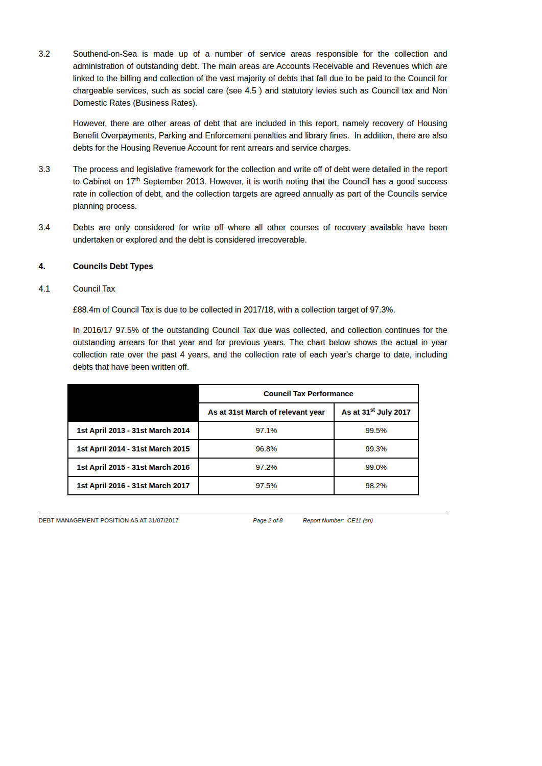3.2
Southend-on-Sea is made up of a number of service areas responsible for the collection and administration of outstanding debt. The main areas are Accounts Receivable and Revenues which are linked to the billing and collection of the vast majority of debts that fall due to be paid to the Council for chargeable services, such as social care (see 4.5 ) and statutory levies such as Council tax and Non Domestic Rates (Business Rates).
However, there are other areas of debt that are included in this report, namely recovery of Housing Benefit Overpayments, Parking and Enforcement penalties and library fines. In addition, there are also debts for the Housing Revenue Account for rent arrears and service charges.
3.3
The process and legislative framework for the collection and write off of debt were detailed in the report to Cabinet on 17th September 2013. However, it is worth noting that the Council has a good success rate in collection of debt, and the collection targets are agreed annually as part of the Councils service planning process.
3.4
Debts are only considered for write off where all other courses of recovery available have been undertaken or explored and the debt is considered irrecoverable.
4.
Councils Debt Types
4.1
Council Tax
£88.4m of Council Tax is due to be collected in 2017/18, with a collection target of 97.3%.
In 2016/17 97.5% of the outstanding Council Tax due was collected, and collection continues for the outstanding arrears for that year and for previous years. The chart below shows the actual in year collection rate over the past 4 years, and the collection rate of each year's charge to date, including debts that have been written off.
| | Council Tax Performance |
| --- | --- |
| As at 31st March of relevant year | As at 31 st July 2017 |
| 1st April 2013 - 31st March 2014 | 97.1% | 99.5% |
| 1st April 2014 - 31st March 2015 | 96.8% | 99.3% |
| 1st April 2015 - 31st March 2016 | 97.2% | 99.0% |
| 1st April 2016 - 31st March 2017 | 97.5% | 98.2% |
Debt Management Position as at 31/07/2017
Page 2 of 8 Report Number: CE11 (sn)